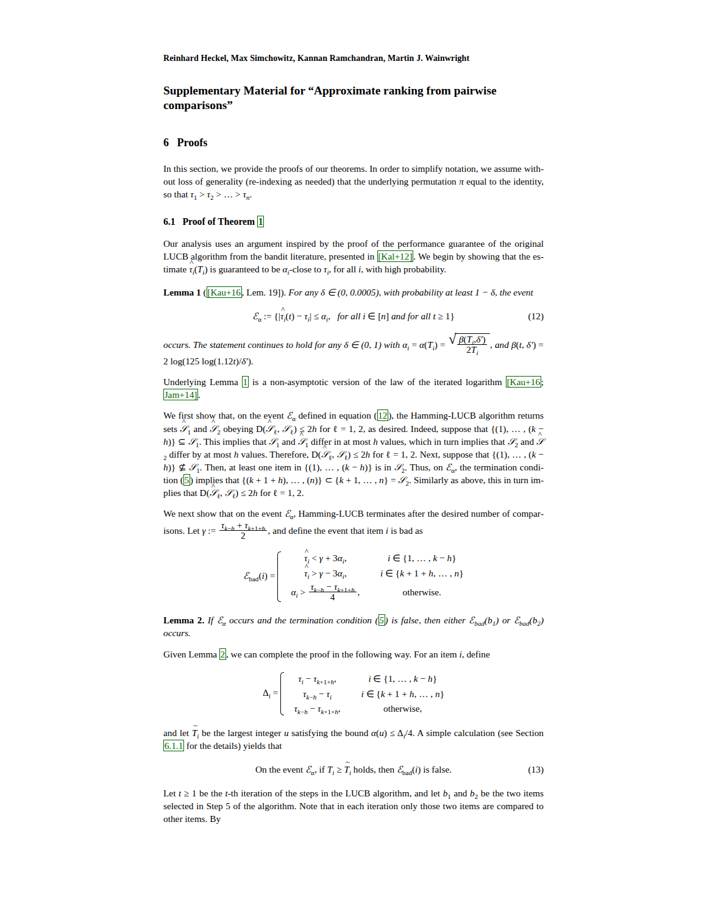Reinhard Heckel, Max Simchowitz, Kannan Ramchandran, Martin J. Wainwright
Supplementary Material for “Approximate ranking from pairwise comparisons”
6 Proofs
In this section, we provide the proofs of our theorems. In order to simplify notation, we assume without loss of generality (re-indexing as needed) that the underlying permutation π equal to the identity, so that τ1 > τ2 > … > τn.
6.1 Proof of Theorem 1
Our analysis uses an argument inspired by the proof of the performance guarantee of the original LUCB algorithm from the bandit literature, presented in [Kal+12]. We begin by showing that the estimate ^τi(Ti) is guaranteed to be αi-close to τi, for all i, with high probability.
Lemma 1 ([Kau+16, Lem. 19]). For any δ ∈ (0, 0.0005), with probability at least 1 − δ, the event
ℰα := {|^τi(t) − τi| ≤ αi, for all i ∈ [n] and for all t ≥ 1} (12)
occurs. The statement continues to hold for any δ ∈ (0, 1) with αi = α(Ti) = β(Ti,δ′) 2Ti, and β(t, δ′) = 2 log(125 log(1.12t)/δ′).
Underlying Lemma 1 is a non-asymptotic version of the law of the iterated logarithm [Kau+16; Jam+14].
We first show that, on the event ℰα defined in equation (12), the Hamming-LUCB algorithm returns sets ^𝒮1 and ^𝒮2 obeying D(^𝒮ℓ, 𝒮ℓ) ≤ 2h for ℓ = 1, 2, as desired. Indeed, suppose that {(1), … , (k − h)} ⊆ 𝒮1. This implies that 𝒮1 and ^𝒮1 differ in at most h values, which in turn implies that 𝒮2 and ^𝒮2 differ by at most h values. Therefore, D(^𝒮ℓ, 𝒮ℓ) ≤ 2h for ℓ = 1, 2. Next, suppose that {(1), … , (k − h)} ⊈ 𝒮1. Then, at least one item in {(1), … , (k − h)} is in 𝒮2. Thus, on ℰα, the termination condition (5) implies that {(k + 1 + h), … , (n)} ⊂ {k + 1, … , n} = 𝒮2. Similarly as above, this in turn implies that D(^𝒮ℓ, 𝒮ℓ) ≤ 2h for ℓ = 1, 2.
We next show that on the event ℰα, Hamming-LUCB terminates after the desired number of comparisons. Let γ := τk−h + τk+1+h 2, and define the event that item i is bad as
ℰbad(i) =
| ^ τ i < γ + 3 α i , | i ∈ {1, … , k − h } |
| ^ τ i > γ − 3 α i , | i ∈ { k + 1 + h , … , n } |
| α i > τ k − h − τ k +1+ h 4 , | otherwise. |
Lemma 2. If ℰα occurs and the termination condition (5) is false, then either ℰbad(b1) or ℰbad(b2) occurs.
Given Lemma 2, we can complete the proof in the following way. For an item i, define
Δi =
| τ i − τ k +1+ h , | i ∈ {1, … , k − h } |
| τ k − h − τ i | i ∈ { k + 1 + h , … , n } |
| τ k − h − τ k +1+ h , | otherwise, |
and let ~Ti be the largest integer u satisfying the bound α(u) ≤ Δi/4. A simple calculation (see Section 6.1.1 for the details) yields that
On the event ℰα, if Ti ≥ ~Ti holds, then ℰbad(i) is false. (13)
Let t ≥ 1 be the t-th iteration of the steps in the LUCB algorithm, and let b1 and b2 be the two items selected in Step 5 of the algorithm. Note that in each iteration only those two items are compared to other items. By